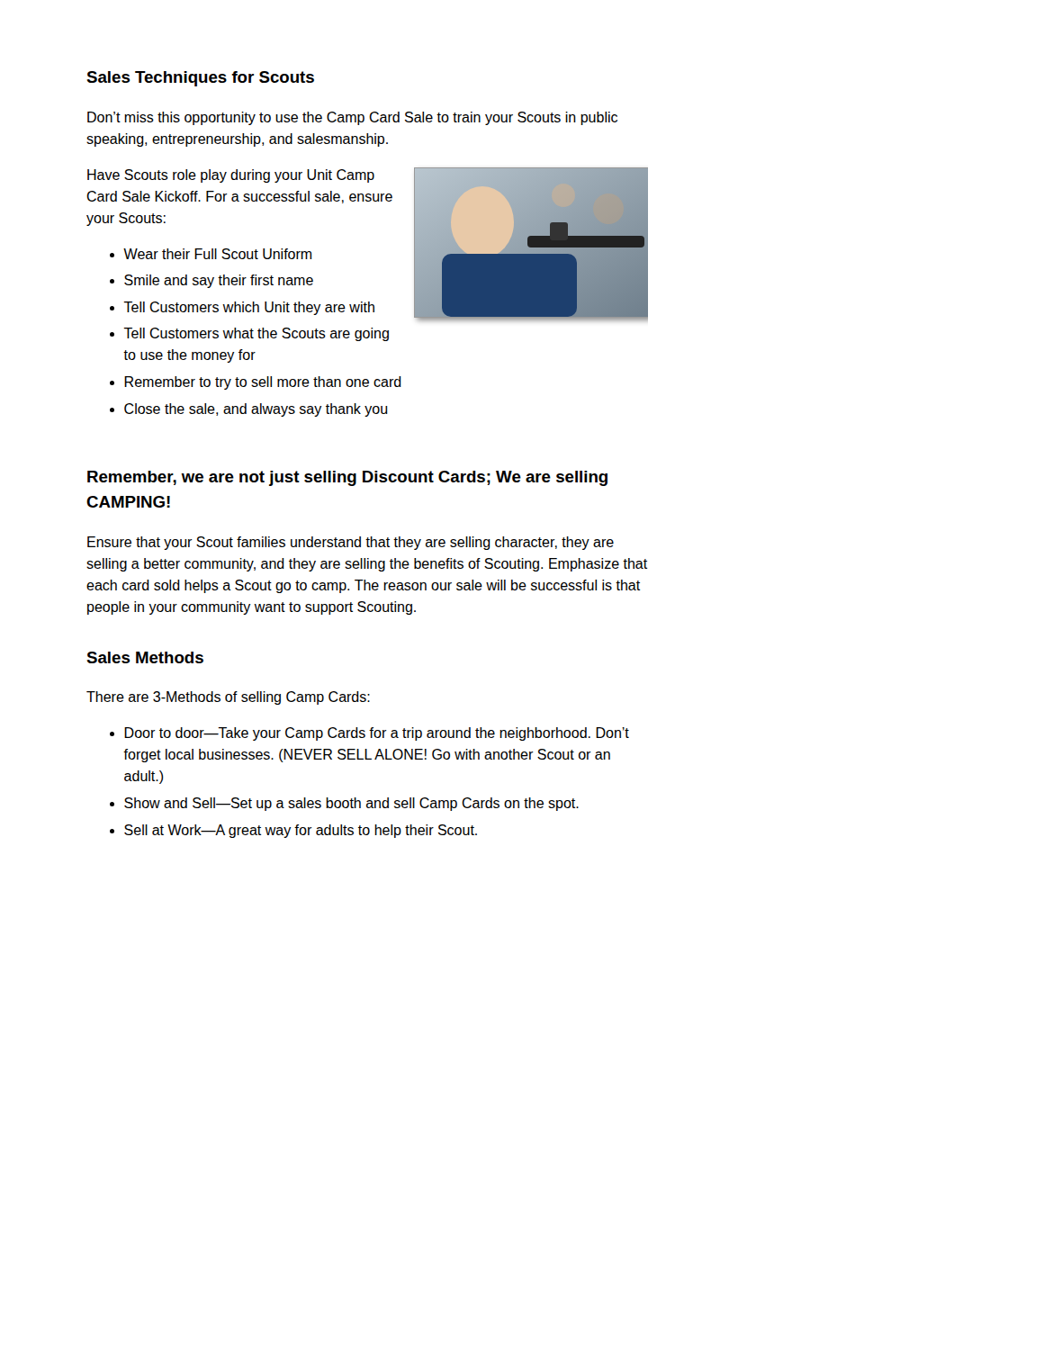Sales Techniques for Scouts
Don’t miss this opportunity to use the Camp Card Sale to train your Scouts in public speaking, entrepreneurship, and salesmanship.
Have Scouts role play during your Unit Camp Card Sale Kickoff. For a successful sale, ensure your Scouts:
Wear their Full Scout Uniform
Smile and say their first name
Tell Customers which Unit they are with
Tell Customers what the Scouts are going to use the money for
Remember to try to sell more than one card
Close the sale, and always say thank you
Remember, we are not just selling Discount Cards; We are selling CAMPING!
Ensure that your Scout families understand that they are selling character, they are selling a better community, and they are selling the benefits of Scouting. Emphasize that each card sold helps a Scout go to camp. The reason our sale will be successful is that people in your community want to support Scouting.
Sales Methods
There are 3-Methods of selling Camp Cards:
Door to door—Take your Camp Cards for a trip around the neighborhood. Don’t forget local businesses. (NEVER SELL ALONE! Go with another Scout or an adult.)
Show and Sell—Set up a sales booth and sell Camp Cards on the spot.
Sell at Work—A great way for adults to help their Scout.